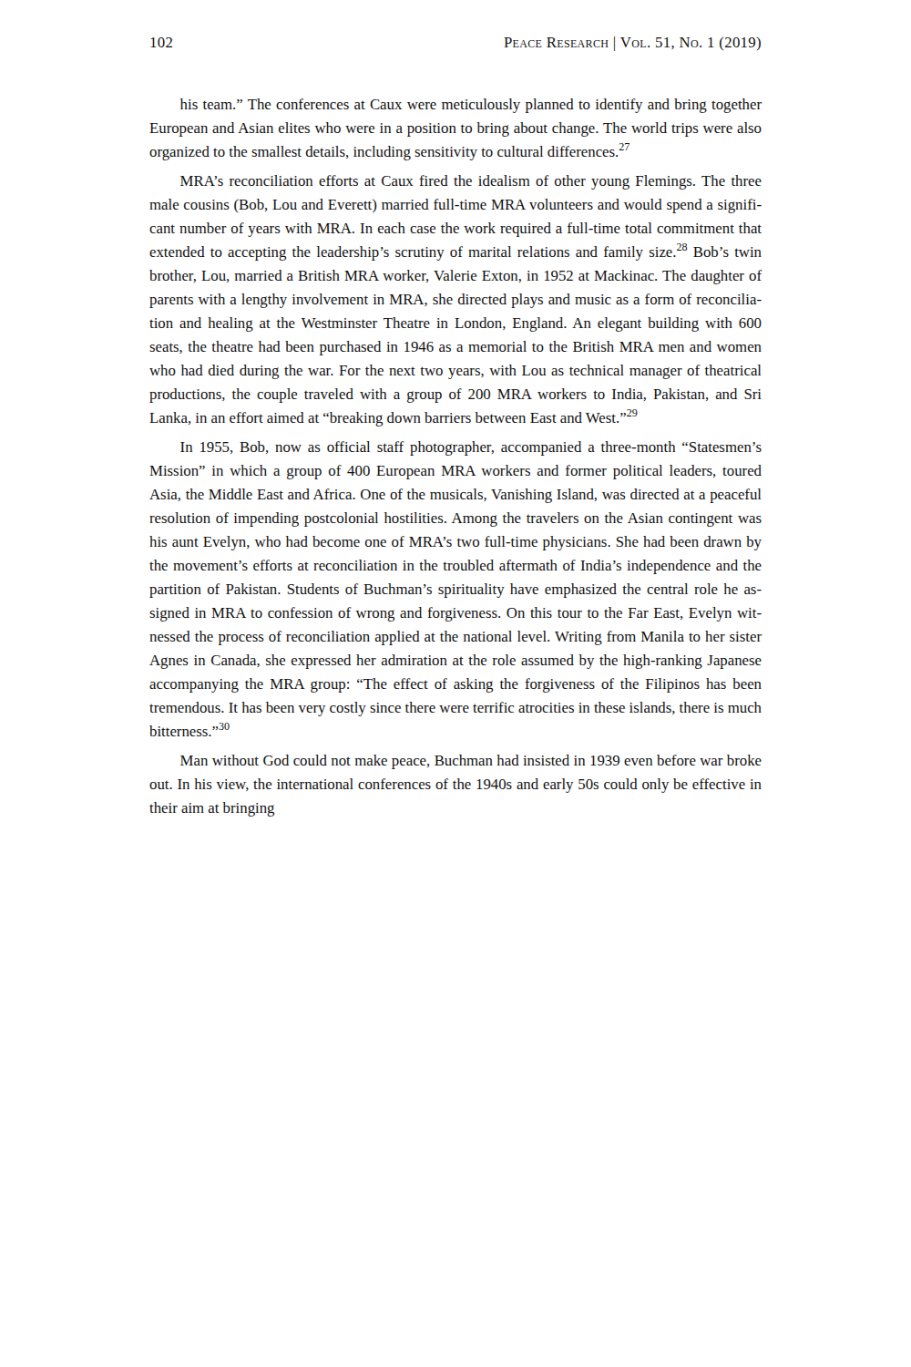102 Peace Research | Vol. 51, No. 1 (2019)
his team.” The conferences at Caux were meticulously planned to identify and bring together European and Asian elites who were in a position to bring about change. The world trips were also organized to the smallest details, including sensitivity to cultural differences.27
MRA’s reconciliation efforts at Caux fired the idealism of other young Flemings. The three male cousins (Bob, Lou and Everett) married full-time MRA volunteers and would spend a significant number of years with MRA. In each case the work required a full-time total commitment that extended to accepting the leadership’s scrutiny of marital relations and family size.28 Bob’s twin brother, Lou, married a British MRA worker, Valerie Exton, in 1952 at Mackinac. The daughter of parents with a lengthy involvement in MRA, she directed plays and music as a form of reconciliation and healing at the Westminster Theatre in London, England. An elegant building with 600 seats, the theatre had been purchased in 1946 as a memorial to the British MRA men and women who had died during the war. For the next two years, with Lou as technical manager of theatrical productions, the couple traveled with a group of 200 MRA workers to India, Pakistan, and Sri Lanka, in an effort aimed at “breaking down barriers between East and West.”29
In 1955, Bob, now as official staff photographer, accompanied a three-month “Statesmen’s Mission” in which a group of 400 European MRA workers and former political leaders, toured Asia, the Middle East and Africa. One of the musicals, Vanishing Island, was directed at a peaceful resolution of impending postcolonial hostilities. Among the travelers on the Asian contingent was his aunt Evelyn, who had become one of MRA’s two full-time physicians. She had been drawn by the movement’s efforts at reconciliation in the troubled aftermath of India’s independence and the partition of Pakistan. Students of Buchman’s spirituality have emphasized the central role he assigned in MRA to confession of wrong and forgiveness. On this tour to the Far East, Evelyn witnessed the process of reconciliation applied at the national level. Writing from Manila to her sister Agnes in Canada, she expressed her admiration at the role assumed by the high-ranking Japanese accompanying the MRA group: “The effect of asking the forgiveness of the Filipinos has been tremendous. It has been very costly since there were terrific atrocities in these islands, there is much bitterness.”30
Man without God could not make peace, Buchman had insisted in 1939 even before war broke out. In his view, the international conferences of the 1940s and early 50s could only be effective in their aim at bringing